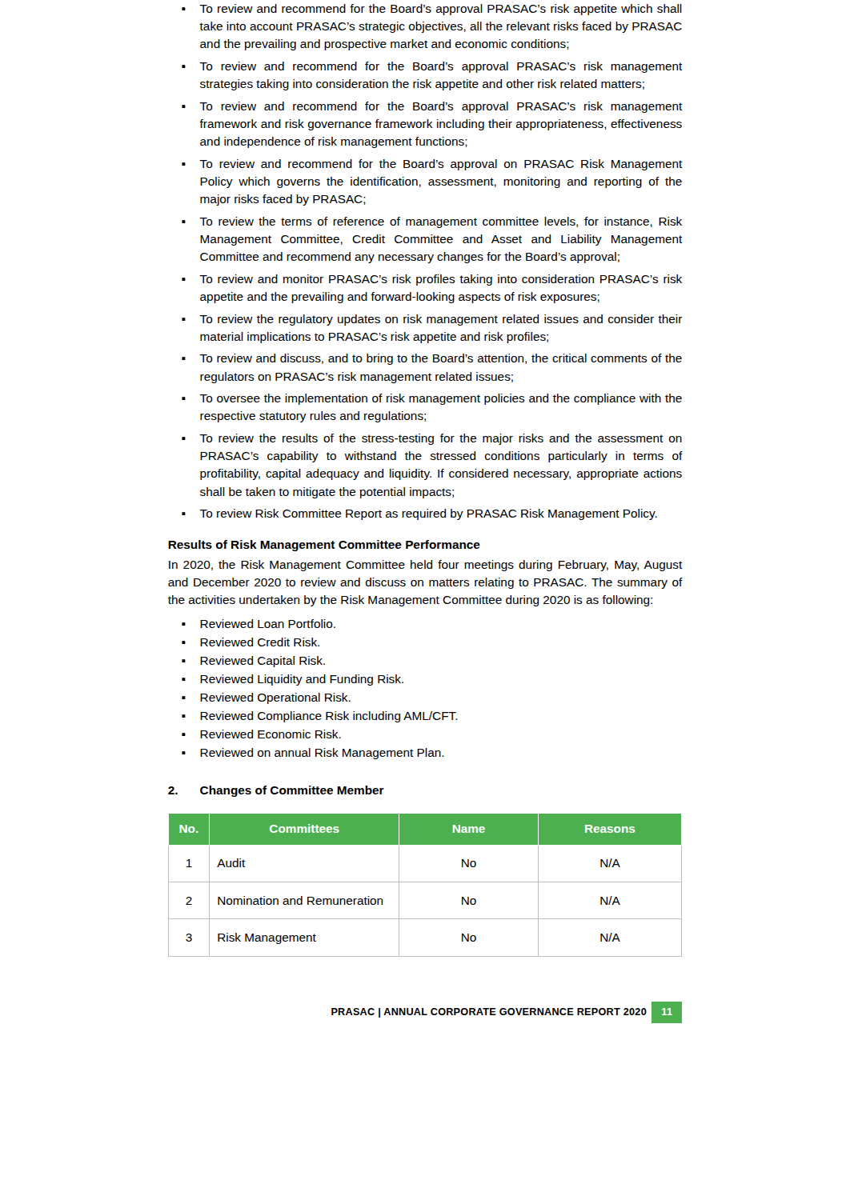To review and recommend for the Board’s approval PRASAC’s risk appetite which shall take into account PRASAC’s strategic objectives, all the relevant risks faced by PRASAC and the prevailing and prospective market and economic conditions;
To review and recommend for the Board’s approval PRASAC’s risk management strategies taking into consideration the risk appetite and other risk related matters;
To review and recommend for the Board’s approval PRASAC’s risk management framework and risk governance framework including their appropriateness, effectiveness and independence of risk management functions;
To review and recommend for the Board’s approval on PRASAC Risk Management Policy which governs the identification, assessment, monitoring and reporting of the major risks faced by PRASAC;
To review the terms of reference of management committee levels, for instance, Risk Management Committee, Credit Committee and Asset and Liability Management Committee and recommend any necessary changes for the Board’s approval;
To review and monitor PRASAC’s risk profiles taking into consideration PRASAC’s risk appetite and the prevailing and forward-looking aspects of risk exposures;
To review the regulatory updates on risk management related issues and consider their material implications to PRASAC’s risk appetite and risk profiles;
To review and discuss, and to bring to the Board’s attention, the critical comments of the regulators on PRASAC’s risk management related issues;
To oversee the implementation of risk management policies and the compliance with the respective statutory rules and regulations;
To review the results of the stress-testing for the major risks and the assessment on PRASAC’s capability to withstand the stressed conditions particularly in terms of profitability, capital adequacy and liquidity. If considered necessary, appropriate actions shall be taken to mitigate the potential impacts;
To review Risk Committee Report as required by PRASAC Risk Management Policy.
Results of Risk Management Committee Performance
In 2020, the Risk Management Committee held four meetings during February, May, August and December 2020 to review and discuss on matters relating to PRASAC. The summary of the activities undertaken by the Risk Management Committee during 2020 is as following:
Reviewed Loan Portfolio.
Reviewed Credit Risk.
Reviewed Capital Risk.
Reviewed Liquidity and Funding Risk.
Reviewed Operational Risk.
Reviewed Compliance Risk including AML/CFT.
Reviewed Economic Risk.
Reviewed on annual Risk Management Plan.
2. Changes of Committee Member
| No. | Committees | Name | Reasons |
| --- | --- | --- | --- |
| 1 | Audit | No | N/A |
| 2 | Nomination and Remuneration | No | N/A |
| 3 | Risk Management | No | N/A |
PRASAC | ANNUAL CORPORATE GOVERNANCE REPORT 2020 11